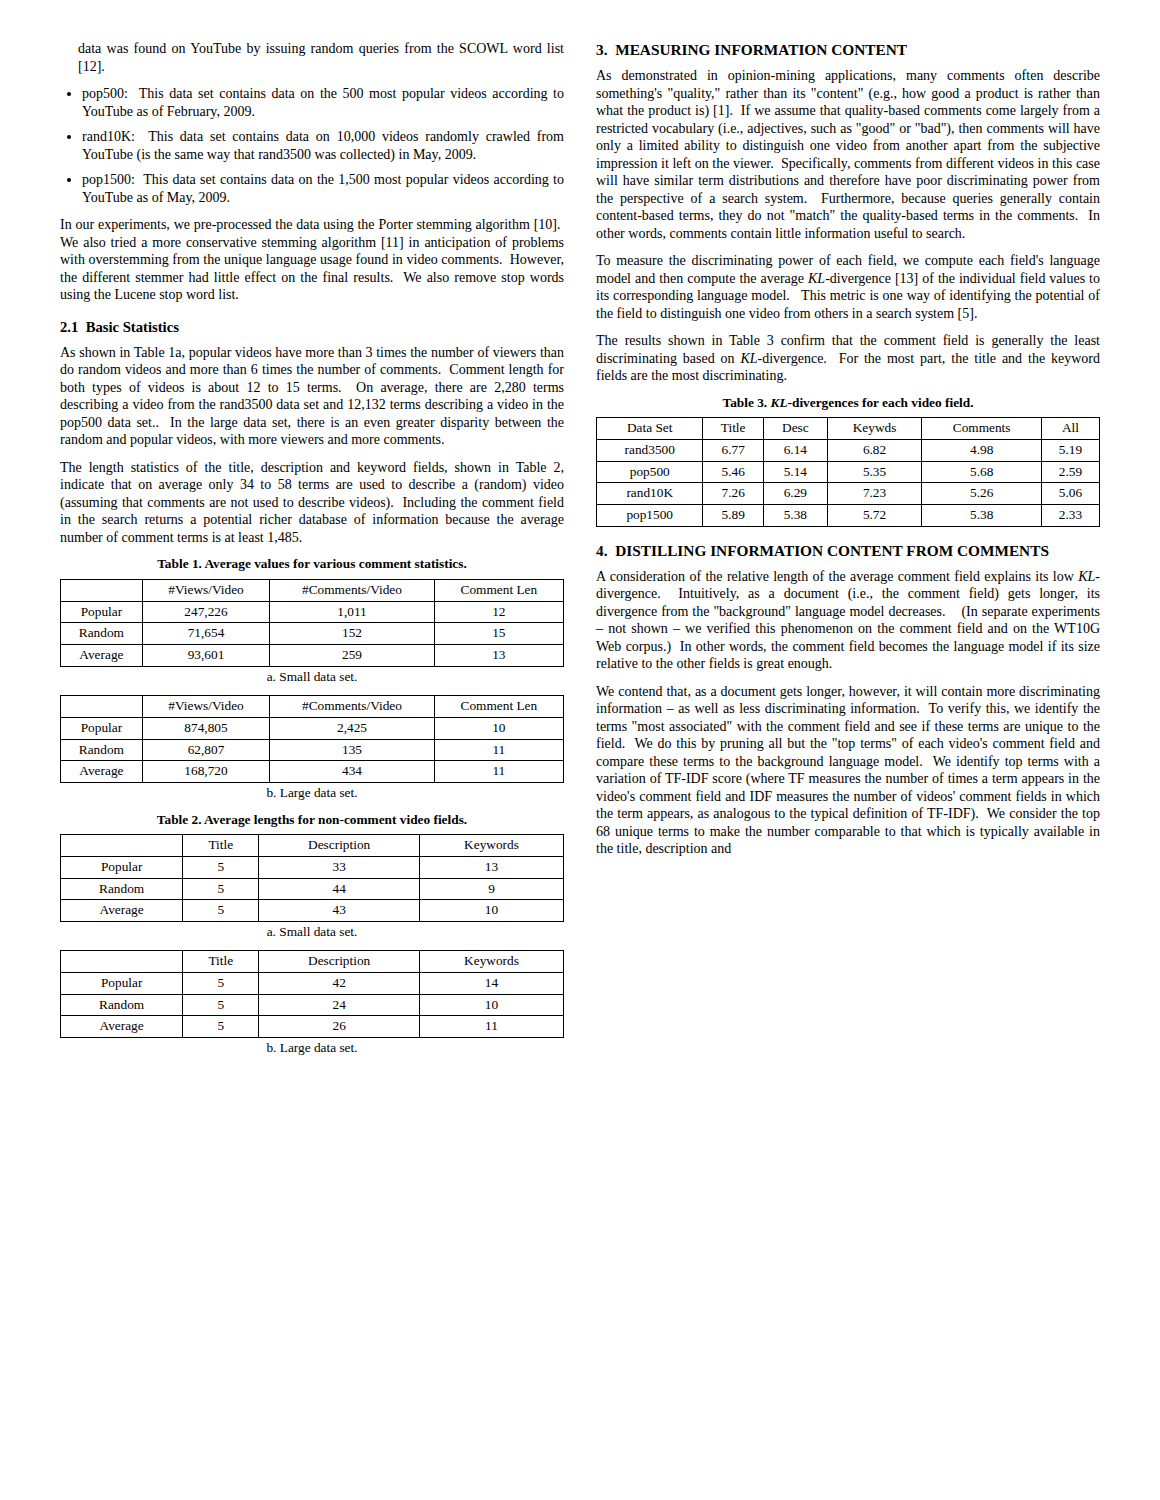data was found on YouTube by issuing random queries from the SCOWL word list [12].
pop500: This data set contains data on the 500 most popular videos according to YouTube as of February, 2009.
rand10K: This data set contains data on 10,000 videos randomly crawled from YouTube (is the same way that rand3500 was collected) in May, 2009.
pop1500: This data set contains data on the 1,500 most popular videos according to YouTube as of May, 2009.
In our experiments, we pre-processed the data using the Porter stemming algorithm [10]. We also tried a more conservative stemming algorithm [11] in anticipation of problems with overstemming from the unique language usage found in video comments. However, the different stemmer had little effect on the final results. We also remove stop words using the Lucene stop word list.
2.1 Basic Statistics
As shown in Table 1a, popular videos have more than 3 times the number of viewers than do random videos and more than 6 times the number of comments. Comment length for both types of videos is about 12 to 15 terms. On average, there are 2,280 terms describing a video from the rand3500 data set and 12,132 terms describing a video in the pop500 data set.. In the large data set, there is an even greater disparity between the random and popular videos, with more viewers and more comments.
The length statistics of the title, description and keyword fields, shown in Table 2, indicate that on average only 34 to 58 terms are used to describe a (random) video (assuming that comments are not used to describe videos). Including the comment field in the search returns a potential richer database of information because the average number of comment terms is at least 1,485.
Table 1. Average values for various comment statistics.
| | #Views/Video | #Comments/Video | Comment Len |
| Popular | 247,226 | 1,011 | 12 |
| Random | 71,654 | 152 | 15 |
| Average | 93,601 | 259 | 13 |
a. Small data set.
| | #Views/Video | #Comments/Video | Comment Len |
| Popular | 874,805 | 2,425 | 10 |
| Random | 62,807 | 135 | 11 |
| Average | 168,720 | 434 | 11 |
b. Large data set.
Table 2. Average lengths for non-comment video fields.
| | Title | Description | Keywords |
| Popular | 5 | 33 | 13 |
| Random | 5 | 44 | 9 |
| Average | 5 | 43 | 10 |
a. Small data set.
| | Title | Description | Keywords |
| Popular | 5 | 42 | 14 |
| Random | 5 | 24 | 10 |
| Average | 5 | 26 | 11 |
b. Large data set.
3. MEASURING INFORMATION CONTENT
As demonstrated in opinion-mining applications, many comments often describe something's "quality," rather than its "content" (e.g., how good a product is rather than what the product is) [1]. If we assume that quality-based comments come largely from a restricted vocabulary (i.e., adjectives, such as "good" or "bad"), then comments will have only a limited ability to distinguish one video from another apart from the subjective impression it left on the viewer. Specifically, comments from different videos in this case will have similar term distributions and therefore have poor discriminating power from the perspective of a search system. Furthermore, because queries generally contain content-based terms, they do not "match" the quality-based terms in the comments. In other words, comments contain little information useful to search.
To measure the discriminating power of each field, we compute each field's language model and then compute the average KL-divergence [13] of the individual field values to its corresponding language model. This metric is one way of identifying the potential of the field to distinguish one video from others in a search system [5].
The results shown in Table 3 confirm that the comment field is generally the least discriminating based on KL-divergence. For the most part, the title and the keyword fields are the most discriminating.
Table 3. KL-divergences for each video field.
| Data Set | Title | Desc | Keywds | Comments | All |
| rand3500 | 6.77 | 6.14 | 6.82 | 4.98 | 5.19 |
| pop500 | 5.46 | 5.14 | 5.35 | 5.68 | 2.59 |
| rand10K | 7.26 | 6.29 | 7.23 | 5.26 | 5.06 |
| pop1500 | 5.89 | 5.38 | 5.72 | 5.38 | 2.33 |
4. DISTILLING INFORMATION CONTENT FROM COMMENTS
A consideration of the relative length of the average comment field explains its low KL-divergence. Intuitively, as a document (i.e., the comment field) gets longer, its divergence from the "background" language model decreases. (In separate experiments – not shown – we verified this phenomenon on the comment field and on the WT10G Web corpus.) In other words, the comment field becomes the language model if its size relative to the other fields is great enough.
We contend that, as a document gets longer, however, it will contain more discriminating information – as well as less discriminating information. To verify this, we identify the terms "most associated" with the comment field and see if these terms are unique to the field. We do this by pruning all but the "top terms" of each video's comment field and compare these terms to the background language model. We identify top terms with a variation of TF-IDF score (where TF measures the number of times a term appears in the video's comment field and IDF measures the number of videos' comment fields in which the term appears, as analogous to the typical definition of TF-IDF). We consider the top 68 unique terms to make the number comparable to that which is typically available in the title, description and